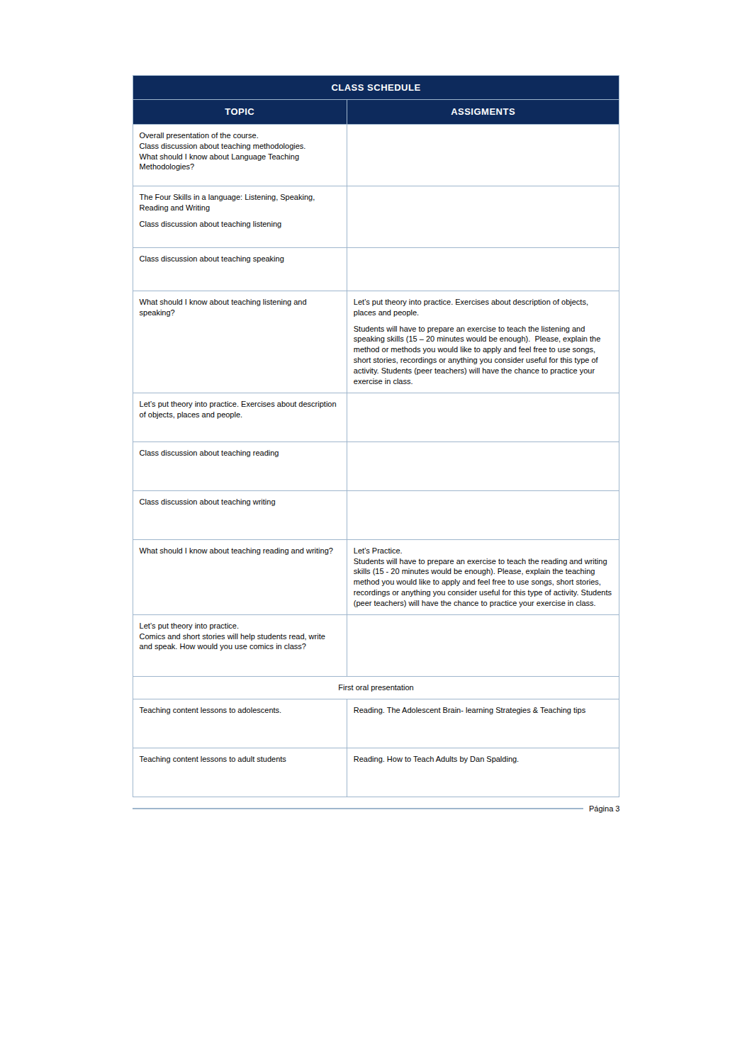| CLASS SCHEDULE |
| TOPIC | ASSIGMENTS |
| Overall presentation of the course. Class discussion about teaching methodologies. What should I know about Language Teaching Methodologies? | |
| The Four Skills in a language: Listening, Speaking, Reading and Writing Class discussion about teaching listening | |
| Class discussion about teaching speaking | |
| What should I know about teaching listening and speaking? | Let’s put theory into practice. Exercises about description of objects, places and people. Students will have to prepare an exercise to teach the listening and speaking skills (15 – 20 minutes would be enough). Please, explain the method or methods you would like to apply and feel free to use songs, short stories, recordings or anything you consider useful for this type of activity. Students (peer teachers) will have the chance to practice your exercise in class. |
| Let’s put theory into practice. Exercises about description of objects, places and people. | |
| Class discussion about teaching reading | |
| Class discussion about teaching writing | |
| What should I know about teaching reading and writing? | Let’s Practice. Students will have to prepare an exercise to teach the reading and writing skills (15 - 20 minutes would be enough). Please, explain the teaching method you would like to apply and feel free to use songs, short stories, recordings or anything you consider useful for this type of activity. Students (peer teachers) will have the chance to practice your exercise in class. |
| Let’s put theory into practice. Comics and short stories will help students read, write and speak. How would you use comics in class? | |
| First oral presentation |
| Teaching content lessons to adolescents. | Reading. The Adolescent Brain- learning Strategies & Teaching tips |
| Teaching content lessons to adult students | Reading. How to Teach Adults by Dan Spalding. |
Página 3